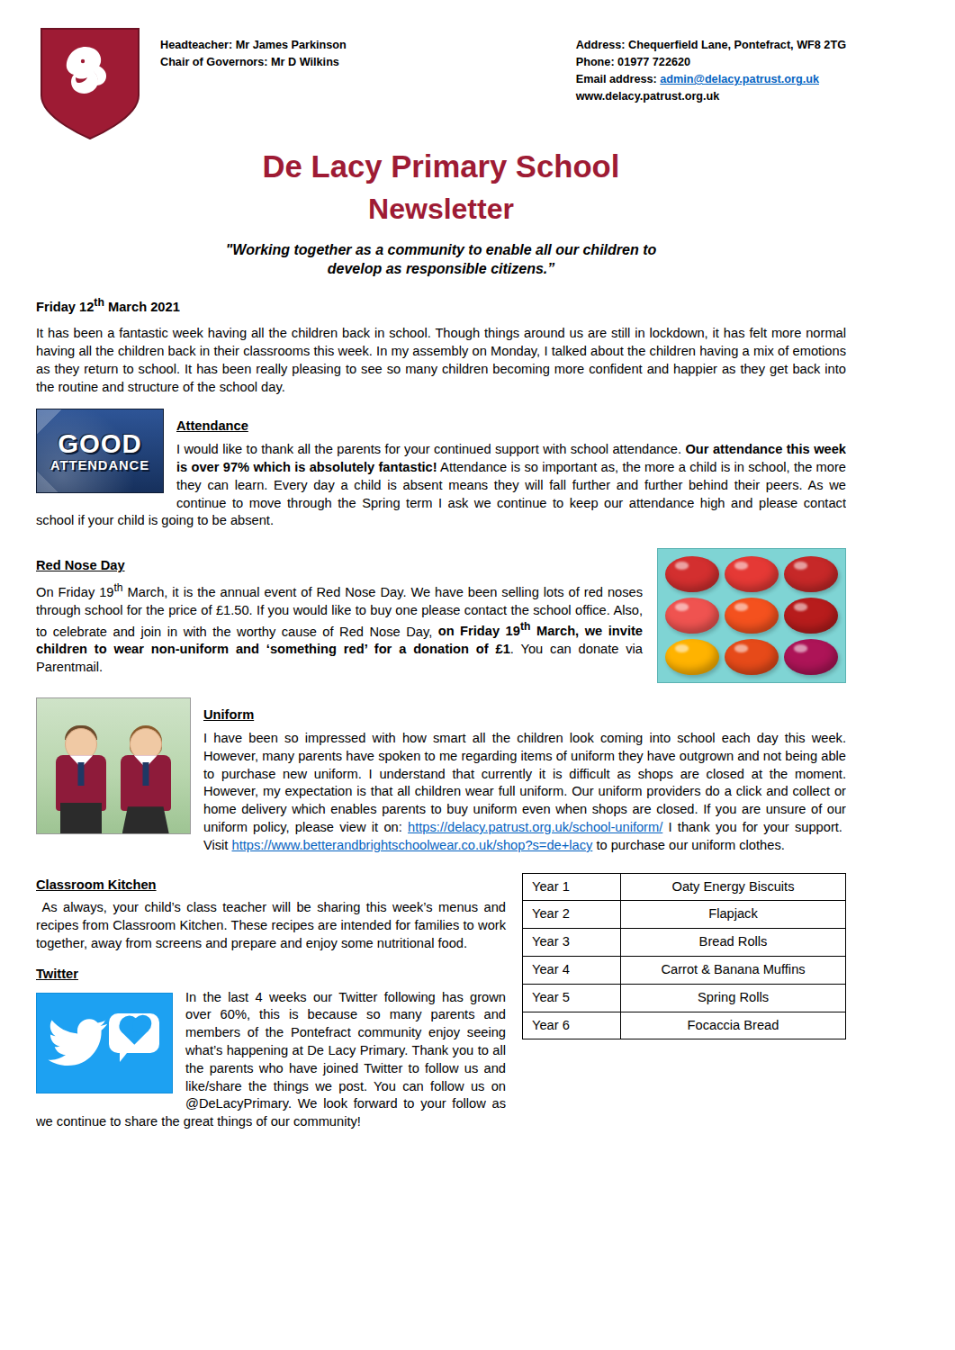Headteacher: Mr James Parkinson
Chair of Governors: Mr D Wilkins
Address: Chequerfield Lane, Pontefract, WF8 2TG
Phone: 01977 722620
Email address: admin@delacy.patrust.org.uk
www.delacy.patrust.org.uk
De Lacy Primary School
Newsletter
"Working together as a community to enable all our children to
develop as responsible citizens.”
Friday 12th March 2021
It has been a fantastic week having all the children back in school. Though things around us are still in lockdown, it has felt more normal having all the children back in their classrooms this week. In my assembly on Monday, I talked about the children having a mix of emotions as they return to school. It has been really pleasing to see so many children becoming more confident and happier as they get back into the routine and structure of the school day.
GOOD
ATTENDANCE
Attendance
I would like to thank all the parents for your continued support with school attendance. Our attendance this week is over 97% which is absolutely fantastic! Attendance is so important as, the more a child is in school, the more they can learn. Every day a child is absent means they will fall further and further behind their peers. As we continue to move through the Spring term I ask we continue to keep our attendance high and please contact school if your child is going to be absent.
Red Nose Day
On Friday 19th March, it is the annual event of Red Nose Day. We have been selling lots of red noses through school for the price of £1.50. If you would like to buy one please contact the school office. Also, to celebrate and join in with the worthy cause of Red Nose Day, on Friday 19th March, we invite children to wear non-uniform and ‘something red’ for a donation of £1. You can donate via Parentmail.
Uniform
I have been so impressed with how smart all the children look coming into school each day this week. However, many parents have spoken to me regarding items of uniform they have outgrown and not being able to purchase new uniform. I understand that currently it is difficult as shops are closed at the moment. However, my expectation is that all children wear full uniform. Our uniform providers do a click and collect or home delivery which enables parents to buy uniform even when shops are closed. If you are unsure of our uniform policy, please view it on: https://delacy.patrust.org.uk/school-uniform/ I thank you for your support. Visit https://www.betterandbrightschoolwear.co.uk/shop?s=de+lacy to purchase our uniform clothes.
| Year 1 | Oaty Energy Biscuits |
| Year 2 | Flapjack |
| Year 3 | Bread Rolls |
| Year 4 | Carrot & Banana Muffins |
| Year 5 | Spring Rolls |
| Year 6 | Focaccia Bread |
Classroom Kitchen
As always, your child’s class teacher will be sharing this week’s menus and recipes from Classroom Kitchen. These recipes are intended for families to work together, away from screens and prepare and enjoy some nutritional food.
Twitter
In the last 4 weeks our Twitter following has grown over 60%, this is because so many parents and members of the Pontefract community enjoy seeing what’s happening at De Lacy Primary. Thank you to all the parents who have joined Twitter to follow us and like/share the things we post. You can follow us on @DeLacyPrimary. We look forward to your follow as we continue to share the great things of our community!